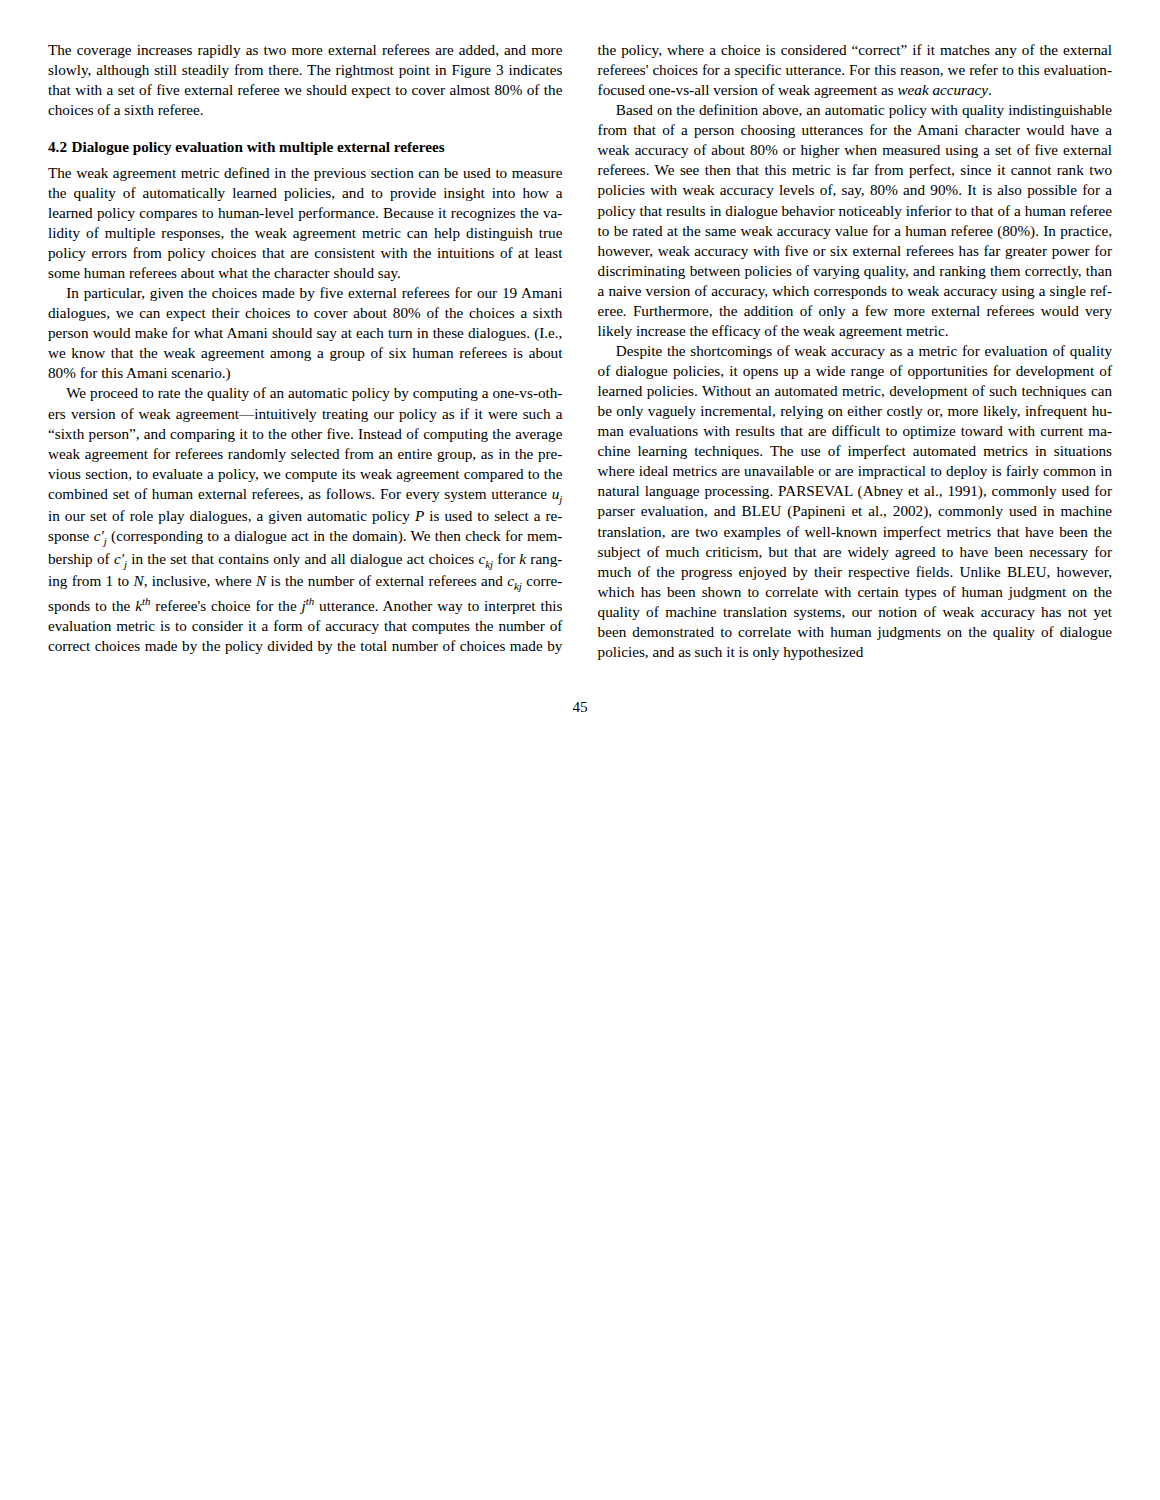The coverage increases rapidly as two more external referees are added, and more slowly, although still steadily from there. The rightmost point in Figure 3 indicates that with a set of five external referee we should expect to cover almost 80% of the choices of a sixth referee.
4.2 Dialogue policy evaluation with multiple external referees
The weak agreement metric defined in the previous section can be used to measure the quality of automatically learned policies, and to provide insight into how a learned policy compares to human-level performance. Because it recognizes the validity of multiple responses, the weak agreement metric can help distinguish true policy errors from policy choices that are consistent with the intuitions of at least some human referees about what the character should say.
In particular, given the choices made by five external referees for our 19 Amani dialogues, we can expect their choices to cover about 80% of the choices a sixth person would make for what Amani should say at each turn in these dialogues. (I.e., we know that the weak agreement among a group of six human referees is about 80% for this Amani scenario.)
We proceed to rate the quality of an automatic policy by computing a one-vs-others version of weak agreement—intuitively treating our policy as if it were such a “sixth person”, and comparing it to the other five. Instead of computing the average weak agreement for referees randomly selected from an entire group, as in the previous section, to evaluate a policy, we compute its weak agreement compared to the combined set of human external referees, as follows. For every system utterance uj in our set of role play dialogues, a given automatic policy P is used to select a response c′j (corresponding to a dialogue act in the domain). We then check for membership of c′j in the set that contains only and all dialogue act choices ckj for k ranging from 1 to N, inclusive, where N is the number of external referees and ckj corresponds to the kth referee's choice for the jth utterance. Another way to interpret this evaluation metric is to consider it a form of accuracy that computes the number of correct choices made by the policy divided by the total number of choices made by the policy, where a choice is considered “correct” if it matches any of the external referees' choices for a specific utterance. For this reason, we refer to this evaluation-focused one-vs-all version of weak agreement as weak accuracy.
Based on the definition above, an automatic policy with quality indistinguishable from that of a person choosing utterances for the Amani character would have a weak accuracy of about 80% or higher when measured using a set of five external referees. We see then that this metric is far from perfect, since it cannot rank two policies with weak accuracy levels of, say, 80% and 90%. It is also possible for a policy that results in dialogue behavior noticeably inferior to that of a human referee to be rated at the same weak accuracy value for a human referee (80%). In practice, however, weak accuracy with five or six external referees has far greater power for discriminating between policies of varying quality, and ranking them correctly, than a naive version of accuracy, which corresponds to weak accuracy using a single referee. Furthermore, the addition of only a few more external referees would very likely increase the efficacy of the weak agreement metric.
Despite the shortcomings of weak accuracy as a metric for evaluation of quality of dialogue policies, it opens up a wide range of opportunities for development of learned policies. Without an automated metric, development of such techniques can be only vaguely incremental, relying on either costly or, more likely, infrequent human evaluations with results that are difficult to optimize toward with current machine learning techniques. The use of imperfect automated metrics in situations where ideal metrics are unavailable or are impractical to deploy is fairly common in natural language processing. PARSEVAL (Abney et al., 1991), commonly used for parser evaluation, and BLEU (Papineni et al., 2002), commonly used in machine translation, are two examples of well-known imperfect metrics that have been the subject of much criticism, but that are widely agreed to have been necessary for much of the progress enjoyed by their respective fields. Unlike BLEU, however, which has been shown to correlate with certain types of human judgment on the quality of machine translation systems, our notion of weak accuracy has not yet been demonstrated to correlate with human judgments on the quality of dialogue policies, and as such it is only hypothesized
45